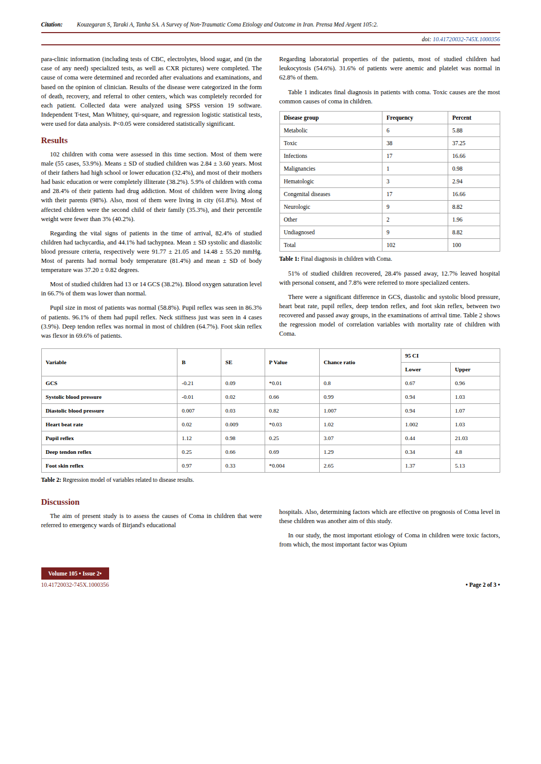Citation: Kouzegaran S, Taraki A, Tanha SA. A Survey of Non-Traumatic Coma Etiology and Outcome in Iran. Prensa Med Argent 105:2.
doi: 10.41720032-745X.1000356
para-clinic information (including tests of CBC, electrolytes, blood sugar, and (in the case of any need) specialized tests, as well as CXR pictures) were completed. The cause of coma were determined and recorded after evaluations and examinations, and based on the opinion of clinician. Results of the disease were categorized in the form of death, recovery, and referral to other centers, which was completely recorded for each patient. Collected data were analyzed using SPSS version 19 software. Independent T-test, Man Whitney, qui-square, and regression logistic statistical tests, were used for data analysis. P<0.05 were considered statistically significant.
Results
102 children with coma were assessed in this time section. Most of them were male (55 cases, 53.9%). Means ± SD of studied children was 2.84 ± 3.60 years. Most of their fathers had high school or lower education (32.4%), and most of their mothers had basic education or were completely illiterate (38.2%). 5.9% of children with coma and 28.4% of their patients had drug addiction. Most of children were living along with their parents (98%). Also, most of them were living in city (61.8%). Most of affected children were the second child of their family (35.3%), and their percentile weight were fewer than 3% (40.2%).
Regarding the vital signs of patients in the time of arrival, 82.4% of studied children had tachycardia, and 44.1% had tachypnea. Mean ± SD systolic and diastolic blood pressure criteria, respectively were 91.77 ± 21.05 and 14.48 ± 55.20 mmHg. Most of parents had normal body temperature (81.4%) and mean ± SD of body temperature was 37.20 ± 0.82 degrees.
Most of studied children had 13 or 14 GCS (38.2%). Blood oxygen saturation level in 66.7% of them was lower than normal.
Pupil size in most of patients was normal (58.8%). Pupil reflex was seen in 86.3% of patients. 96.1% of them had pupil reflex. Neck stiffness just was seen in 4 cases (3.9%). Deep tendon reflex was normal in most of children (64.7%). Foot skin reflex was flexor in 69.6% of patients.
Regarding laboratorial properties of the patients, most of studied children had leukocytosis (54.6%). 31.6% of patients were anemic and platelet was normal in 62.8% of them.
Table 1 indicates final diagnosis in patients with coma. Toxic causes are the most common causes of coma in children.
| Disease group | Frequency | Percent |
| --- | --- | --- |
| Metabolic | 6 | 5.88 |
| Toxic | 38 | 37.25 |
| Infections | 17 | 16.66 |
| Malignancies | 1 | 0.98 |
| Hematologic | 3 | 2.94 |
| Congenital diseases | 17 | 16.66 |
| Neurologic | 9 | 8.82 |
| Other | 2 | 1.96 |
| Undiagnosed | 9 | 8.82 |
| Total | 102 | 100 |
Table 1: Final diagnosis in children with Coma.
51% of studied children recovered, 28.4% passed away, 12.7% leaved hospital with personal consent, and 7.8% were referred to more specialized centers.
There were a significant difference in GCS, diastolic and systolic blood pressure, heart beat rate, pupil reflex, deep tendon reflex, and foot skin reflex, between two recovered and passed away groups, in the examinations of arrival time. Table 2 shows the regression model of correlation variables with mortality rate of children with Coma.
| Variable | B | SE | P Value | Chance ratio | 95 CI |
| --- | --- | --- | --- | --- | --- |
| Lower | Upper |
| GCS | -0.21 | 0.09 | *0.01 | 0.8 | 0.67 | 0.96 |
| Systolic blood pressure | -0.01 | 0.02 | 0.66 | 0.99 | 0.94 | 1.03 |
| Diastolic blood pressure | 0.007 | 0.03 | 0.82 | 1.007 | 0.94 | 1.07 |
| Heart beat rate | 0.02 | 0.009 | *0.03 | 1.02 | 1.002 | 1.03 |
| Pupil reflex | 1.12 | 0.98 | 0.25 | 3.07 | 0.44 | 21.03 |
| Deep tendon reflex | 0.25 | 0.66 | 0.69 | 1.29 | 0.34 | 4.8 |
| Foot skin reflex | 0.97 | 0.33 | *0.004 | 2.65 | 1.37 | 5.13 |
Table 2: Regression model of variables related to disease results.
Discussion
The aim of present study is to assess the causes of Coma in children that were referred to emergency wards of Birjand's educational
hospitals. Also, determining factors which are effective on prognosis of Coma level in these children was another aim of this study.
In our study, the most important etiology of Coma in children were toxic factors, from which, the most important factor was Opium
Volume 105 • Issue 2•
10.41720032-745X.1000356
• Page 2 of 3 •